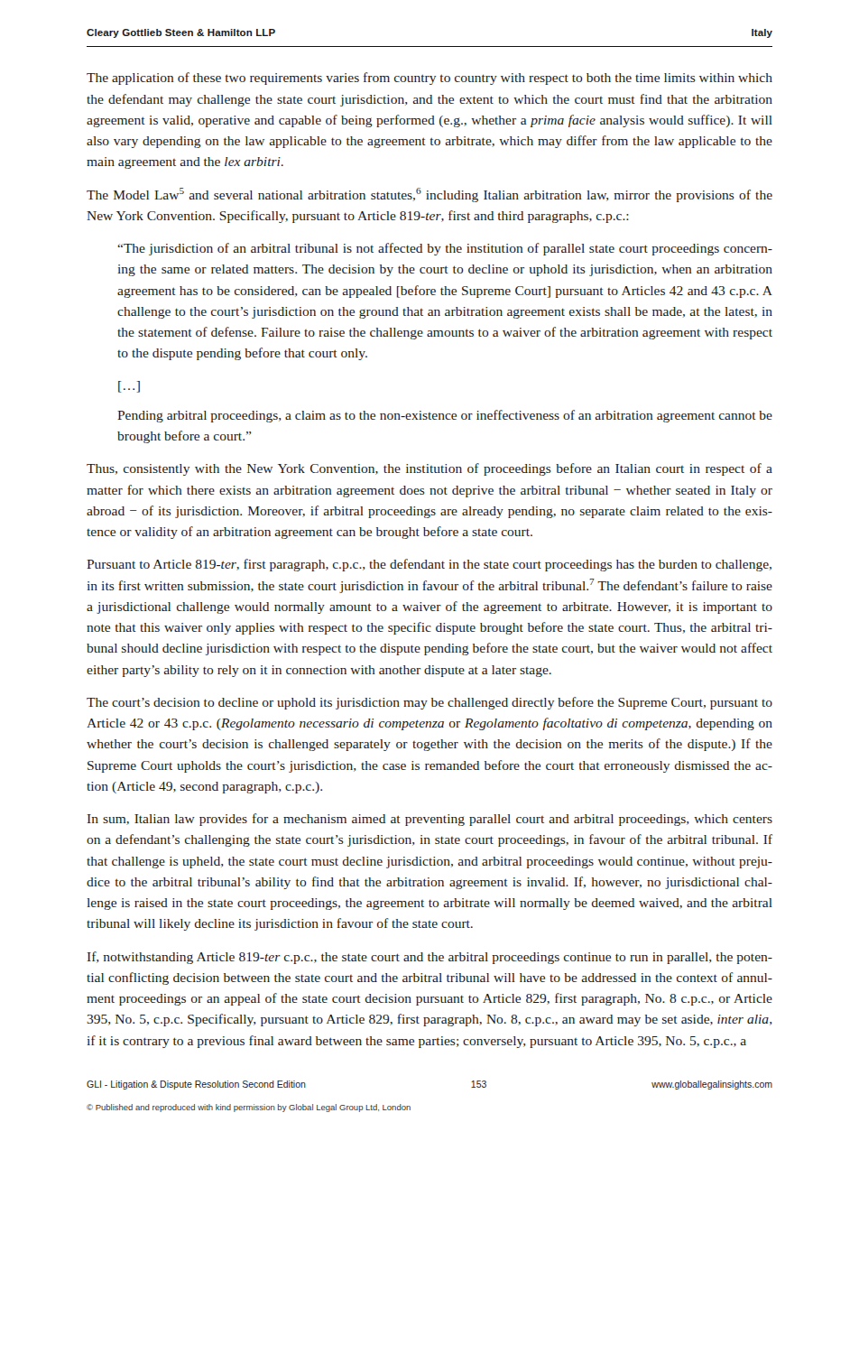Cleary Gottlieb Steen & Hamilton LLP
Italy
The application of these two requirements varies from country to country with respect to both the time limits within which the defendant may challenge the state court jurisdiction, and the extent to which the court must find that the arbitration agreement is valid, operative and capable of being performed (e.g., whether a prima facie analysis would suffice). It will also vary depending on the law applicable to the agreement to arbitrate, which may differ from the law applicable to the main agreement and the lex arbitri.
The Model Law5 and several national arbitration statutes,6 including Italian arbitration law, mirror the provisions of the New York Convention. Specifically, pursuant to Article 819-ter, first and third paragraphs, c.p.c.:
“The jurisdiction of an arbitral tribunal is not affected by the institution of parallel state court proceedings concerning the same or related matters. The decision by the court to decline or uphold its jurisdiction, when an arbitration agreement has to be considered, can be appealed [before the Supreme Court] pursuant to Articles 42 and 43 c.p.c. A challenge to the court’s jurisdiction on the ground that an arbitration agreement exists shall be made, at the latest, in the statement of defense. Failure to raise the challenge amounts to a waiver of the arbitration agreement with respect to the dispute pending before that court only.
[…]
Pending arbitral proceedings, a claim as to the non-existence or ineffectiveness of an arbitration agreement cannot be brought before a court.”
Thus, consistently with the New York Convention, the institution of proceedings before an Italian court in respect of a matter for which there exists an arbitration agreement does not deprive the arbitral tribunal − whether seated in Italy or abroad − of its jurisdiction. Moreover, if arbitral proceedings are already pending, no separate claim related to the existence or validity of an arbitration agreement can be brought before a state court.
Pursuant to Article 819-ter, first paragraph, c.p.c., the defendant in the state court proceedings has the burden to challenge, in its first written submission, the state court jurisdiction in favour of the arbitral tribunal.7 The defendant’s failure to raise a jurisdictional challenge would normally amount to a waiver of the agreement to arbitrate. However, it is important to note that this waiver only applies with respect to the specific dispute brought before the state court. Thus, the arbitral tribunal should decline jurisdiction with respect to the dispute pending before the state court, but the waiver would not affect either party’s ability to rely on it in connection with another dispute at a later stage.
The court’s decision to decline or uphold its jurisdiction may be challenged directly before the Supreme Court, pursuant to Article 42 or 43 c.p.c. (Regolamento necessario di competenza or Regolamento facoltativo di competenza, depending on whether the court’s decision is challenged separately or together with the decision on the merits of the dispute.) If the Supreme Court upholds the court’s jurisdiction, the case is remanded before the court that erroneously dismissed the action (Article 49, second paragraph, c.p.c.).
In sum, Italian law provides for a mechanism aimed at preventing parallel court and arbitral proceedings, which centers on a defendant’s challenging the state court’s jurisdiction, in state court proceedings, in favour of the arbitral tribunal. If that challenge is upheld, the state court must decline jurisdiction, and arbitral proceedings would continue, without prejudice to the arbitral tribunal’s ability to find that the arbitration agreement is invalid. If, however, no jurisdictional challenge is raised in the state court proceedings, the agreement to arbitrate will normally be deemed waived, and the arbitral tribunal will likely decline its jurisdiction in favour of the state court.
If, notwithstanding Article 819-ter c.p.c., the state court and the arbitral proceedings continue to run in parallel, the potential conflicting decision between the state court and the arbitral tribunal will have to be addressed in the context of annulment proceedings or an appeal of the state court decision pursuant to Article 829, first paragraph, No. 8 c.p.c., or Article 395, No. 5, c.p.c. Specifically, pursuant to Article 829, first paragraph, No. 8, c.p.c., an award may be set aside, inter alia, if it is contrary to a previous final award between the same parties; conversely, pursuant to Article 395, No. 5, c.p.c., a
GLI - Litigation & Dispute Resolution Second Edition
153
www.globallegalinsights.com
© Published and reproduced with kind permission by Global Legal Group Ltd, London